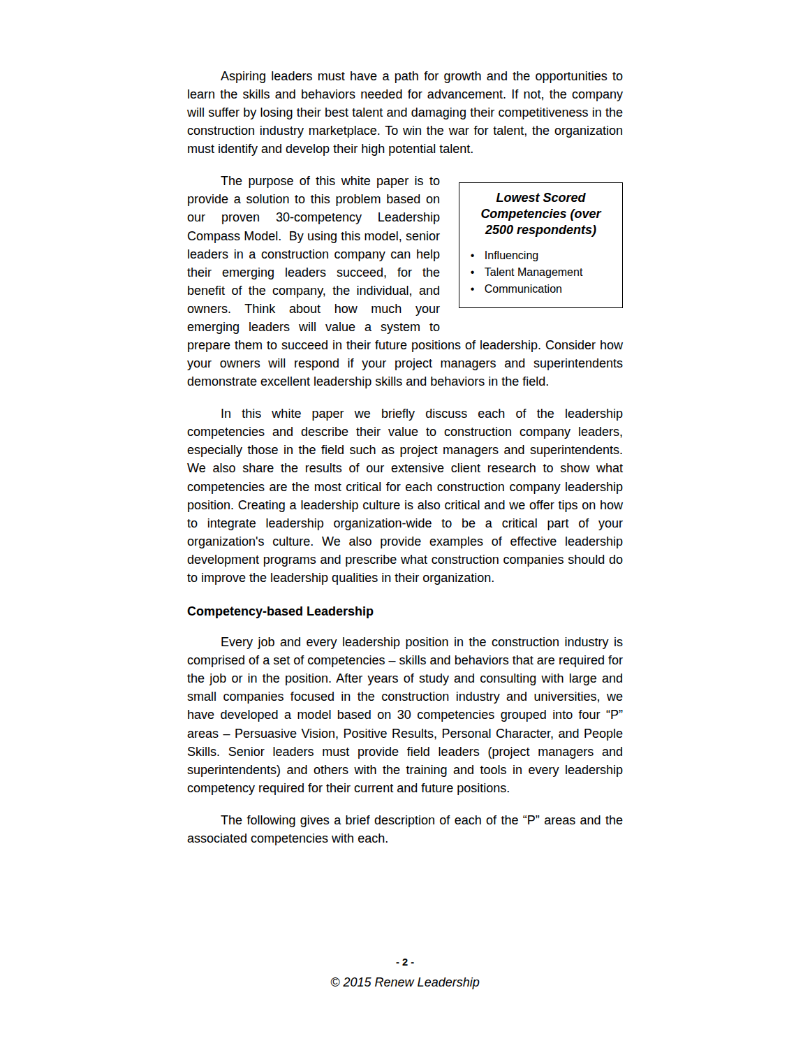Aspiring leaders must have a path for growth and the opportunities to learn the skills and behaviors needed for advancement. If not, the company will suffer by losing their best talent and damaging their competitiveness in the construction industry marketplace. To win the war for talent, the organization must identify and develop their high potential talent.
Lowest Scored Competencies (over 2500 respondents)
Influencing
Talent Management
Communication
The purpose of this white paper is to provide a solution to this problem based on our proven 30-competency Leadership Compass Model. By using this model, senior leaders in a construction company can help their emerging leaders succeed, for the benefit of the company, the individual, and owners. Think about how much your emerging leaders will value a system to prepare them to succeed in their future positions of leadership. Consider how your owners will respond if your project managers and superintendents demonstrate excellent leadership skills and behaviors in the field.
In this white paper we briefly discuss each of the leadership competencies and describe their value to construction company leaders, especially those in the field such as project managers and superintendents. We also share the results of our extensive client research to show what competencies are the most critical for each construction company leadership position. Creating a leadership culture is also critical and we offer tips on how to integrate leadership organization-wide to be a critical part of your organization's culture. We also provide examples of effective leadership development programs and prescribe what construction companies should do to improve the leadership qualities in their organization.
Competency-based Leadership
Every job and every leadership position in the construction industry is comprised of a set of competencies – skills and behaviors that are required for the job or in the position. After years of study and consulting with large and small companies focused in the construction industry and universities, we have developed a model based on 30 competencies grouped into four “P” areas – Persuasive Vision, Positive Results, Personal Character, and People Skills. Senior leaders must provide field leaders (project managers and superintendents) and others with the training and tools in every leadership competency required for their current and future positions.
The following gives a brief description of each of the “P” areas and the associated competencies with each.
- 2 -
© 2015 Renew Leadership